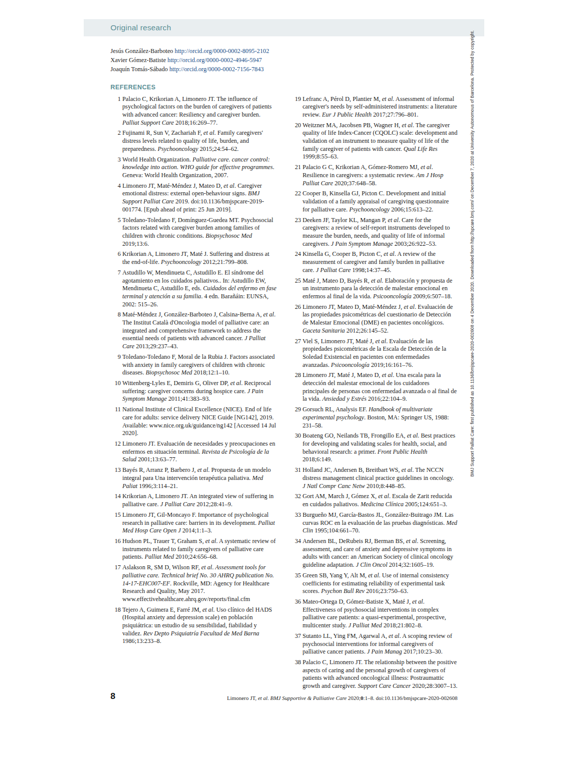BMJ Support Palliat Care: first published as 10.1136/bmjspcare-2020-002608 on 4 December 2020. Downloaded from http://spcare.bmj.com/ on December 7, 2020 at University Autonomous of Barcelona. Protected by copyright.
Original research
Jesús González-Barboteo http://orcid.org/0000-0002-8095-2102
Xavier Gómez-Batiste http://orcid.org/0000-0002-4946-5947
Joaquín Tomás-Sábado http://orcid.org/0000-0002-7156-7843
References
Palacio C, Krikorian A, Limonero JT. The influence of psychological factors on the burden of caregivers of patients with advanced cancer: Resiliency and caregiver burden. Palliat Support Care 2018;16:269–77.
Fujinami R, Sun V, Zachariah F, et al. Family caregivers' distress levels related to quality of life, burden, and preparedness. Psychooncology 2015;24:54–62.
World Health Organization. Palliative care. cancer control: knowledge into action. WHO guide for effective programmes. Geneva: World Health Organization, 2007.
Limonero JT, Maté-Méndez J, Mateo D, et al. Caregiver emotional distress: external open-behaviour signs. BMJ Support Palliat Care 2019. doi:10.1136/bmjspcare-2019-001774. [Epub ahead of print: 25 Jun 2019].
Toledano-Toledano F, Domínguez-Guedea MT. Psychosocial factors related with caregiver burden among families of children with chronic conditions. Biopsychosoc Med 2019;13:6.
Krikorian A, Limonero JT, Maté J. Suffering and distress at the end-of-life. Psychooncology 2012;21:799–808.
Astudillo W, Mendinueta C, Astudillo E. El síndrome del agotamiento en los cuidados paliativos.. In: Astudillo EW, Mendinueta C, Astudillo E, eds. Cuidados del enfermo en fase terminal y atención a su familia. 4 edn. Barañáin: EUNSA, 2002: 515–26.
Maté-Méndez J, González-Barboteo J, Calsina-Berna A, et al. The Institut Català d'Oncologia model of palliative care: an integrated and comprehensive framework to address the essential needs of patients with advanced cancer. J Palliat Care 2013;29:237–43.
Toledano-Toledano F, Moral de la Rubia J. Factors associated with anxiety in family caregivers of children with chronic diseases. Biopsychosoc Med 2018;12:1–10.
Wittenberg-Lyles E, Demiris G, Oliver DP, et al. Reciprocal suffering: caregiver concerns during hospice care. J Pain Symptom Manage 2011;41:383–93.
National Institute of Clinical Excellence (NICE). End of life care for adults: service delivery NICE Guide [NG142], 2019. Available: www.nice.org.uk/guidance/ng142 [Accessed 14 Jul 2020].
Limonero JT. Evaluación de necesidades y preocupaciones en enfermos en situación terminal. Revista de Psicología de la Salud 2001;13:63–77.
Bayés R, Arranz P, Barbero J, et al. Propuesta de un modelo integral para Una intervención terapéutica paliativa. Med Paliat 1996;3:114–21.
Krikorian A, Limonero JT. An integrated view of suffering in palliative care. J Palliat Care 2012;28:41–9.
Limonero JT, Gil-Moncayo F. Importance of psychological research in palliative care: barriers in its development. Palliat Med Hosp Care Open J 2014;1:1–3.
Hudson PL, Trauer T, Graham S, et al. A systematic review of instruments related to family caregivers of palliative care patients. Palliat Med 2010;24:656–68.
Aslakson R, SM D, Wilson RF, et al. Assessment tools for palliative care. Technical brief No. 30 AHRQ publication No. 14-17-EHC007-EF. Rockville, MD: Agency for Healthcare Research and Quality, May 2017. www.effectivehealthcare.ahrq.gov/reports/final.cfm
Tejero A, Guimera E, Farré JM, et al. Uso clínico del HADS (Hospital anxiety and depression scale) en población psiquiátrica: un estudio de su sensibilidad, fiabilidad y validez. Rev Depto Psiquiatría Facultad de Med Barna 1986;13:233–8.
Lefranc A, Pérol D, Plantier M, et al. Assessment of informal caregiver's needs by self-administered instruments: a literature review. Eur J Public Health 2017;27:796–801.
Weitzner MA, Jacobsen PB, Wagner H, et al. The caregiver quality of life Index-Cancer (CQOLC) scale: development and validation of an instrument to measure quality of life of the family caregiver of patients with cancer. Qual Life Res 1999;8:55–63.
Palacio G C, Krikorian A, Gómez-Romero MJ, et al. Resilience in caregivers: a systematic review. Am J Hosp Palliat Care 2020;37:648–58.
Cooper B, Kinsella GJ, Picton C. Development and initial validation of a family appraisal of caregiving questionnaire for palliative care. Psychooncology 2006;15:613–22.
Deeken JF, Taylor KL, Mangan P, et al. Care for the caregivers: a review of self-report instruments developed to measure the burden, needs, and quality of life of informal caregivers. J Pain Symptom Manage 2003;26:922–53.
Kinsella G, Cooper B, Picton C, et al. A review of the measurement of caregiver and family burden in palliative care. J Palliat Care 1998;14:37–45.
Maté J, Mateo D, Bayés R, et al. Elaboración y propuesta de un instrumento para la detección de malestar emocional en enfermos al final de la vida. Psicooncología 2009;6:507–18.
Limonero JT, Mateo D, Maté-Méndez J, et al. Evaluación de las propiedades psicométricas del cuestionario de Detección de Malestar Emocional (DME) en pacientes oncológicos. Gaceta Sanitaria 2012;26:145–52.
Viel S, Limonero JT, Maté J, et al. Evaluación de las propiedades psicométricas de la Escala de Detección de la Soledad Existencial en pacientes con enfermedades avanzadas. Psicooncología 2019;16:161–76.
Limonero JT, Maté J, Mateo D, et al. Una escala para la detección del malestar emocional de los cuidadores principales de personas con enfermedad avanzada o al final de la vida. Ansiedad y Estrés 2016;22:104–9.
Gorsuch RL, Analysis EF. Handbook of multivariate experimental psychology. Boston, MA: Springer US, 1988: 231–58.
Boateng GO, Neilands TB, Frongillo EA, et al. Best practices for developing and validating scales for health, social, and behavioral research: a primer. Front Public Health 2018;6:149.
Holland JC, Andersen B, Breitbart WS, et al. The NCCN distress management clinical practice guidelines in oncology. J Natl Compr Canc Netw 2010;8:448–85.
Gort AM, March J, Gómez X, et al. Escala de Zarit reducida en cuidados paliativos. Medicina Clínica 2005;124:651–3.
Burgueño MJ, García-Bastos JL, González-Buitrago JM. Las curvas ROC en la evaluación de las pruebas diagnósticas. Med Clin 1995;104:661–70.
Andersen BL, DeRubeis RJ, Berman BS, et al. Screening, assessment, and care of anxiety and depressive symptoms in adults with cancer: an American Society of clinical oncology guideline adaptation. J Clin Oncol 2014;32:1605–19.
Green SB, Yang Y, Alt M, et al. Use of internal consistency coefficients for estimating reliability of experimental task scores. Psychon Bull Rev 2016;23:750–63.
Mateo-Ortega D, Gómez-Batiste X, Maté J, et al. Effectiveness of psychosocial interventions in complex palliative care patients: a quasi-experimental, prospective, multicenter study. J Palliat Med 2018;21:802–8.
Sutanto LL, Ying FM, Agarwal A, et al. A scoping review of psychosocial interventions for informal caregivers of palliative cancer patients. J Pain Manag 2017;10:23–30.
Palacio C, Limonero JT. The relationship between the positive aspects of caring and the personal growth of caregivers of patients with advanced oncological illness: Postraumattic growth and caregiver. Support Care Cancer 2020;28:3007–13.
8
Limonero JT, et al. BMJ Supportive & Palliative Care 2020;0:1–8. doi:10.1136/bmjspcare-2020-002608